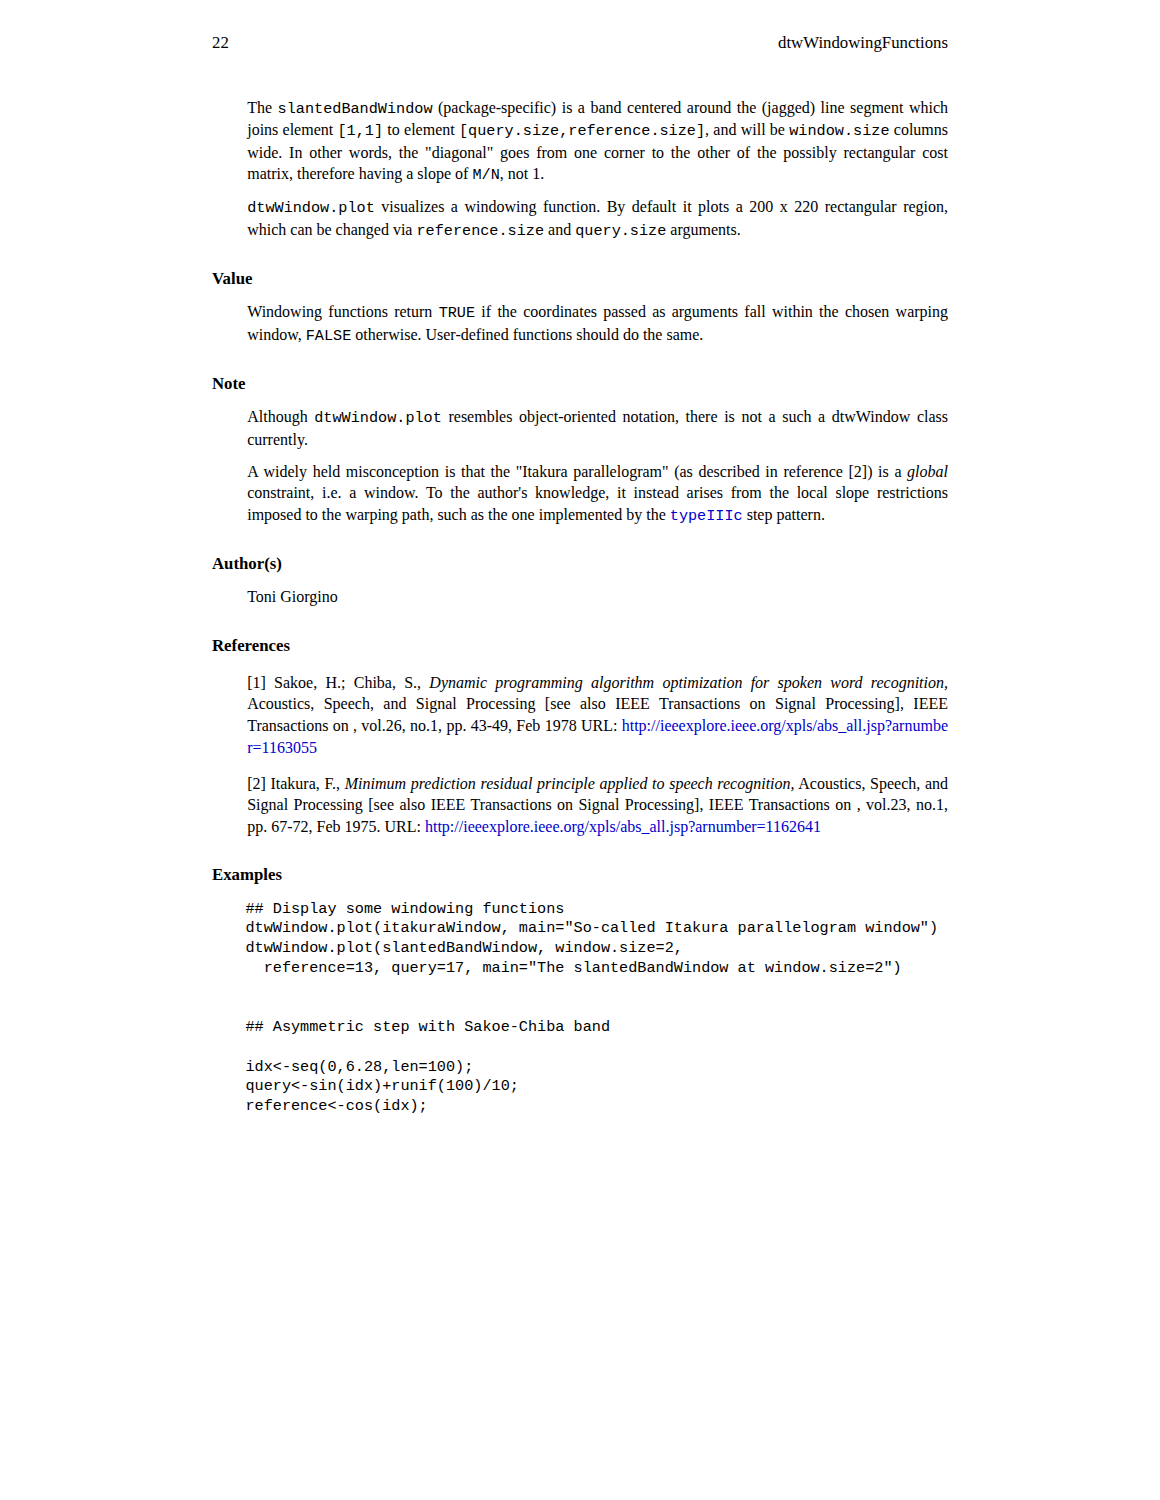22 dtwWindowingFunctions
The slantedBandWindow (package-specific) is a band centered around the (jagged) line segment which joins element [1,1] to element [query.size,reference.size], and will be window.size columns wide. In other words, the "diagonal" goes from one corner to the other of the possibly rectangular cost matrix, therefore having a slope of M/N, not 1.
dtwWindow.plot visualizes a windowing function. By default it plots a 200 x 220 rectangular region, which can be changed via reference.size and query.size arguments.
Value
Windowing functions return TRUE if the coordinates passed as arguments fall within the chosen warping window, FALSE otherwise. User-defined functions should do the same.
Note
Although dtwWindow.plot resembles object-oriented notation, there is not a such a dtwWindow class currently.
A widely held misconception is that the "Itakura parallelogram" (as described in reference [2]) is a global constraint, i.e. a window. To the author's knowledge, it instead arises from the local slope restrictions imposed to the warping path, such as the one implemented by the typeIIIc step pattern.
Author(s)
Toni Giorgino
References
[1] Sakoe, H.; Chiba, S., Dynamic programming algorithm optimization for spoken word recognition, Acoustics, Speech, and Signal Processing [see also IEEE Transactions on Signal Processing], IEEE Transactions on , vol.26, no.1, pp. 43-49, Feb 1978 URL: http://ieeexplore.ieee.org/xpls/abs_all.jsp?arnumber=1163055
[2] Itakura, F., Minimum prediction residual principle applied to speech recognition, Acoustics, Speech, and Signal Processing [see also IEEE Transactions on Signal Processing], IEEE Transactions on , vol.23, no.1, pp. 67-72, Feb 1975. URL: http://ieeexplore.ieee.org/xpls/abs_all.jsp?arnumber=1162641
Examples
## Display some windowing functions
dtwWindow.plot(itakuraWindow, main="So-called Itakura parallelogram window")
dtwWindow.plot(slantedBandWindow, window.size=2,
  reference=13, query=17, main="The slantedBandWindow at window.size=2")


## Asymmetric step with Sakoe-Chiba band

idx<-seq(0,6.28,len=100);
query<-sin(idx)+runif(100)/10;
reference<-cos(idx);